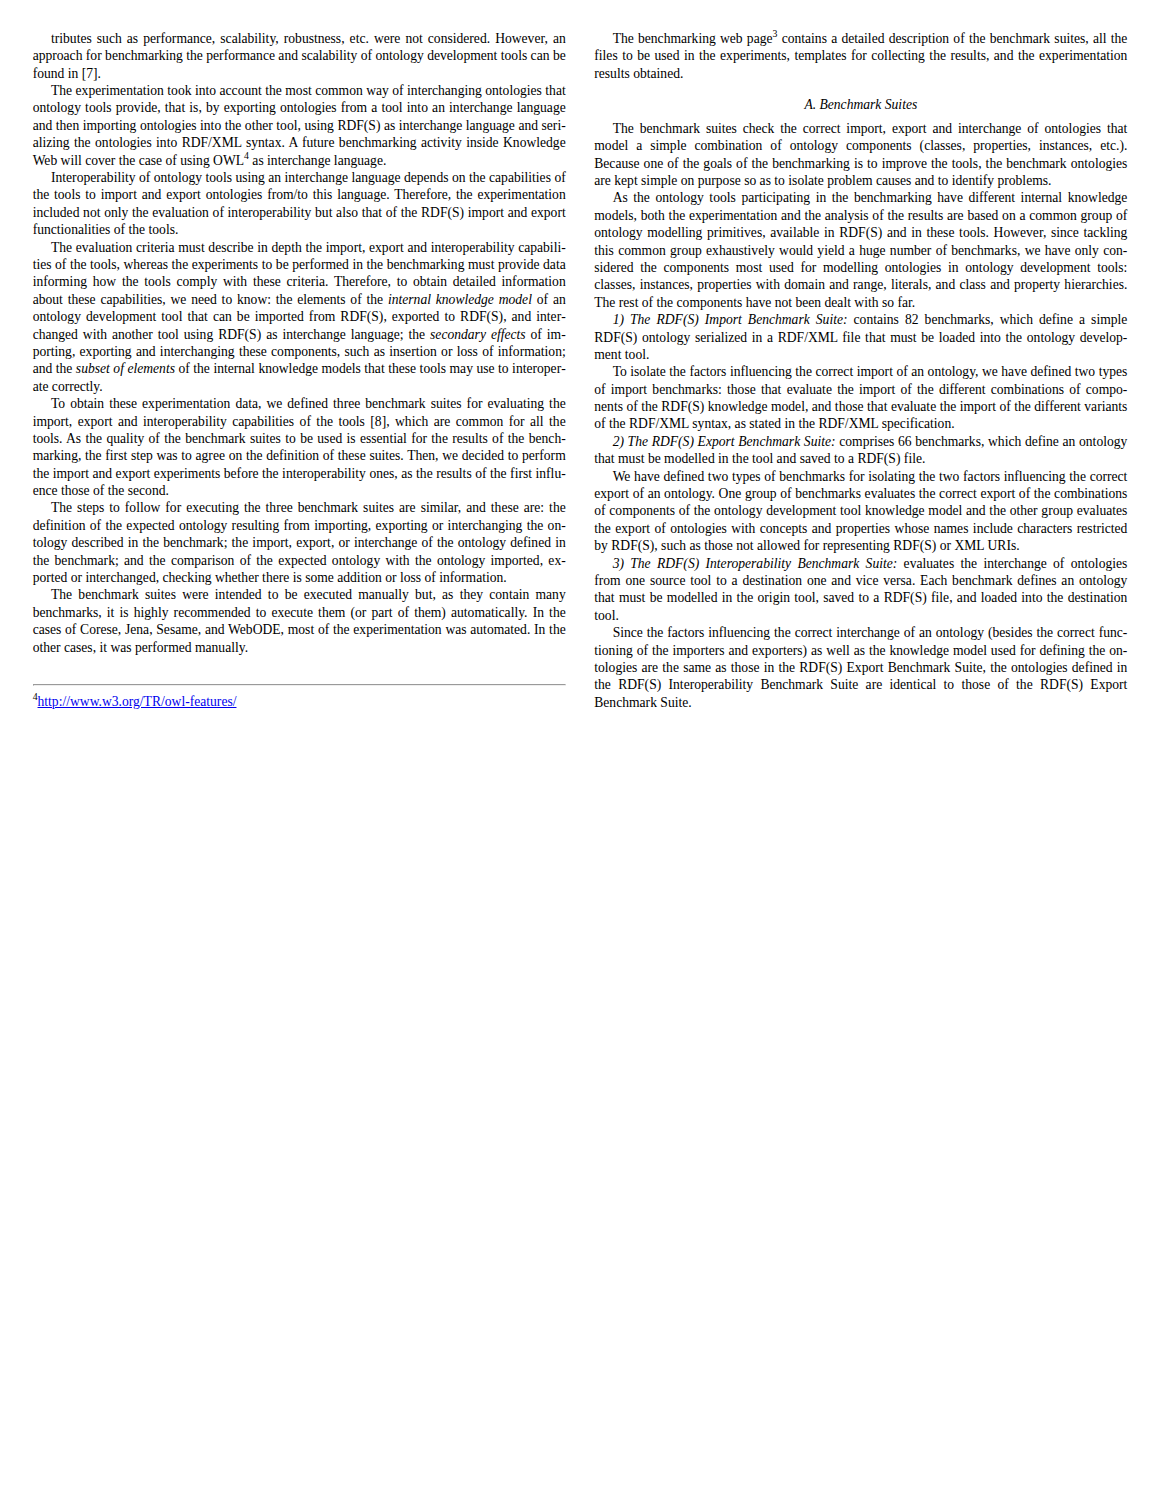tributes such as performance, scalability, robustness, etc. were not considered. However, an approach for benchmarking the performance and scalability of ontology development tools can be found in [7].
The experimentation took into account the most common way of interchanging ontologies that ontology tools provide, that is, by exporting ontologies from a tool into an interchange language and then importing ontologies into the other tool, using RDF(S) as interchange language and serializing the ontologies into RDF/XML syntax. A future benchmarking activity inside Knowledge Web will cover the case of using OWL4 as interchange language.
Interoperability of ontology tools using an interchange language depends on the capabilities of the tools to import and export ontologies from/to this language. Therefore, the experimentation included not only the evaluation of interoperability but also that of the RDF(S) import and export functionalities of the tools.
The evaluation criteria must describe in depth the import, export and interoperability capabilities of the tools, whereas the experiments to be performed in the benchmarking must provide data informing how the tools comply with these criteria. Therefore, to obtain detailed information about these capabilities, we need to know: the elements of the internal knowledge model of an ontology development tool that can be imported from RDF(S), exported to RDF(S), and interchanged with another tool using RDF(S) as interchange language; the secondary effects of importing, exporting and interchanging these components, such as insertion or loss of information; and the subset of elements of the internal knowledge models that these tools may use to interoperate correctly.
To obtain these experimentation data, we defined three benchmark suites for evaluating the import, export and interoperability capabilities of the tools [8], which are common for all the tools. As the quality of the benchmark suites to be used is essential for the results of the benchmarking, the first step was to agree on the definition of these suites. Then, we decided to perform the import and export experiments before the interoperability ones, as the results of the first influence those of the second.
The steps to follow for executing the three benchmark suites are similar, and these are: the definition of the expected ontology resulting from importing, exporting or interchanging the ontology described in the benchmark; the import, export, or interchange of the ontology defined in the benchmark; and the comparison of the expected ontology with the ontology imported, exported or interchanged, checking whether there is some addition or loss of information.
The benchmark suites were intended to be executed manually but, as they contain many benchmarks, it is highly recommended to execute them (or part of them) automatically. In the cases of Corese, Jena, Sesame, and WebODE, most of the experimentation was automated. In the other cases, it was performed manually.
4http://www.w3.org/TR/owl-features/
The benchmarking web page3 contains a detailed description of the benchmark suites, all the files to be used in the experiments, templates for collecting the results, and the experimentation results obtained.
A. Benchmark Suites
The benchmark suites check the correct import, export and interchange of ontologies that model a simple combination of ontology components (classes, properties, instances, etc.). Because one of the goals of the benchmarking is to improve the tools, the benchmark ontologies are kept simple on purpose so as to isolate problem causes and to identify problems.
As the ontology tools participating in the benchmarking have different internal knowledge models, both the experimentation and the analysis of the results are based on a common group of ontology modelling primitives, available in RDF(S) and in these tools. However, since tackling this common group exhaustively would yield a huge number of benchmarks, we have only considered the components most used for modelling ontologies in ontology development tools: classes, instances, properties with domain and range, literals, and class and property hierarchies. The rest of the components have not been dealt with so far.
1) The RDF(S) Import Benchmark Suite: contains 82 benchmarks, which define a simple RDF(S) ontology serialized in a RDF/XML file that must be loaded into the ontology development tool.
To isolate the factors influencing the correct import of an ontology, we have defined two types of import benchmarks: those that evaluate the import of the different combinations of components of the RDF(S) knowledge model, and those that evaluate the import of the different variants of the RDF/XML syntax, as stated in the RDF/XML specification.
2) The RDF(S) Export Benchmark Suite: comprises 66 benchmarks, which define an ontology that must be modelled in the tool and saved to a RDF(S) file.
We have defined two types of benchmarks for isolating the two factors influencing the correct export of an ontology. One group of benchmarks evaluates the correct export of the combinations of components of the ontology development tool knowledge model and the other group evaluates the export of ontologies with concepts and properties whose names include characters restricted by RDF(S), such as those not allowed for representing RDF(S) or XML URIs.
3) The RDF(S) Interoperability Benchmark Suite: evaluates the interchange of ontologies from one source tool to a destination one and vice versa. Each benchmark defines an ontology that must be modelled in the origin tool, saved to a RDF(S) file, and loaded into the destination tool.
Since the factors influencing the correct interchange of an ontology (besides the correct functioning of the importers and exporters) as well as the knowledge model used for defining the ontologies are the same as those in the RDF(S) Export Benchmark Suite, the ontologies defined in the RDF(S) Interoperability Benchmark Suite are identical to those of the RDF(S) Export Benchmark Suite.